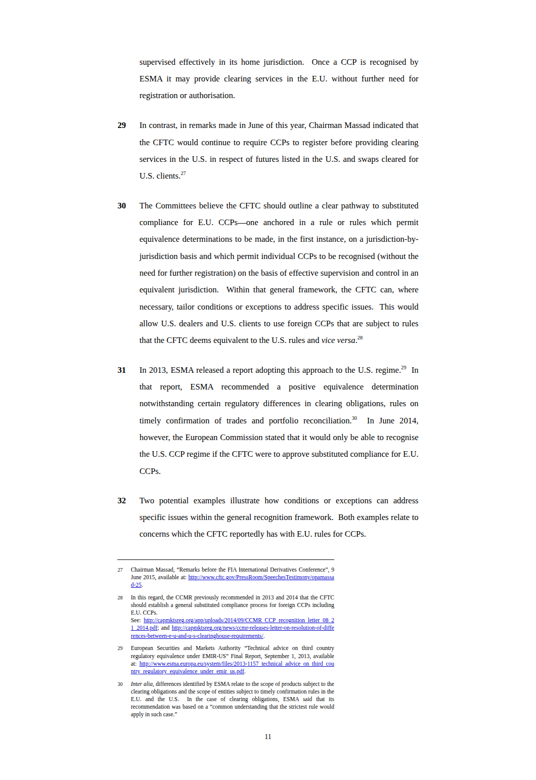supervised effectively in its home jurisdiction. Once a CCP is recognised by ESMA it may provide clearing services in the E.U. without further need for registration or authorisation.
29
In contrast, in remarks made in June of this year, Chairman Massad indicated that the CFTC would continue to require CCPs to register before providing clearing services in the U.S. in respect of futures listed in the U.S. and swaps cleared for U.S. clients.27
30
The Committees believe the CFTC should outline a clear pathway to substituted compliance for E.U. CCPs—one anchored in a rule or rules which permit equivalence determinations to be made, in the first instance, on a jurisdiction-by-jurisdiction basis and which permit individual CCPs to be recognised (without the need for further registration) on the basis of effective supervision and control in an equivalent jurisdiction. Within that general framework, the CFTC can, where necessary, tailor conditions or exceptions to address specific issues. This would allow U.S. dealers and U.S. clients to use foreign CCPs that are subject to rules that the CFTC deems equivalent to the U.S. rules and vice versa.28
31
In 2013, ESMA released a report adopting this approach to the U.S. regime.29 In that report, ESMA recommended a positive equivalence determination notwithstanding certain regulatory differences in clearing obligations, rules on timely confirmation of trades and portfolio reconciliation.30 In June 2014, however, the European Commission stated that it would only be able to recognise the U.S. CCP regime if the CFTC were to approve substituted compliance for E.U. CCPs.
32
Two potential examples illustrate how conditions or exceptions can address specific issues within the general recognition framework. Both examples relate to concerns which the CFTC reportedly has with E.U. rules for CCPs.
27
Chairman Massad, “Remarks before the FIA International Derivatives Conference”, 9 June 2015, available at: http://www.cftc.gov/PressRoom/SpeechesTestimony/opamassad-25.
28
In this regard, the CCMR previously recommended in 2013 and 2014 that the CFTC should establish a general substituted compliance process for foreign CCPs including E.U. CCPs.
See: http://capmktsreg.org/app/uploads/2014/09/CCMR_CCP_recognition_letter_08_21_2014.pdf; and http://capmktsreg.org/news/ccmr-releases-letter-on-resolution-of-differences-between-e-u-and-u-s-clearinghouse-requirements/.
29
European Securities and Markets Authority “Technical advice on third country regulatory equivalence under EMIR-US” Final Report, September 1, 2013, available at: http://www.esma.europa.eu/system/files/2013-1157_technical_advice_on_third_country_regulatory_equivalence_under_emir_us.pdf.
30
Inter alia, differences identified by ESMA relate to the scope of products subject to the clearing obligations and the scope of entities subject to timely confirmation rules in the E.U. and the U.S. In the case of clearing obligations, ESMA said that its recommendation was based on a “common understanding that the strictest rule would apply in such case.”
11